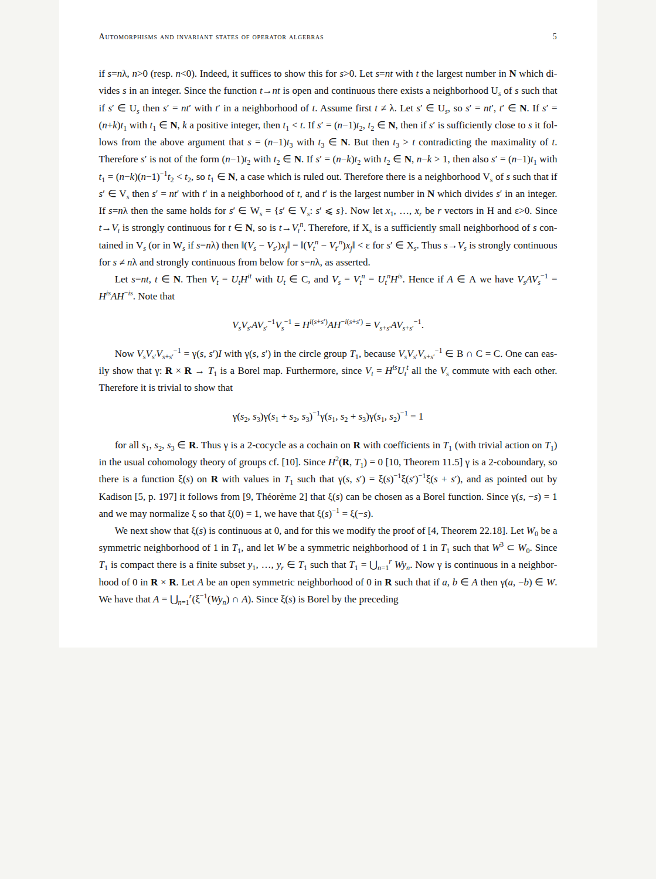Automorphisms and invariant states of operator algebras 5
if s=nλ, n>0 (resp. n<0). Indeed, it suffices to show this for s>0. Let s=nt with t the largest number in N which divides s in an integer. Since the function t→nt is open and continuous there exists a neighborhood Us of s such that if s′ ∈ Us then s′ = nt′ with t′ in a neighborhood of t. Assume first t ≠ λ. Let s′ ∈ Us, so s′ = nt′, t′ ∈ N. If s′ = (n+k)t1 with t1 ∈ N, k a positive integer, then t1 < t. If s′ = (n−1)t2, t2 ∈ N, then if s′ is sufficiently close to s it follows from the above argument that s = (n−1)t3 with t3 ∈ N. But then t3 > t contradicting the maximality of t. Therefore s′ is not of the form (n−1)t2 with t2 ∈ N. If s′ = (n−k)t2 with t2 ∈ N, n−k > 1, then also s′ = (n−1)t1 with t1 = (n−k)(n−1)−1t2 < t2, so t1 ∈ N, a case which is ruled out. Therefore there is a neighborhood Vs of s such that if s′ ∈ Vs then s′ = nt′ with t′ in a neighborhood of t, and t′ is the largest number in N which divides s′ in an integer. If s=nλ then the same holds for s′ ∈ Ws = {s′ ∈ Vs: s′ ⩽ s}. Now let x1, …, xr be r vectors in H and ε>0. Since t→Vt is strongly continuous for t ∈ N, so is t→Vtn. Therefore, if Xs is a sufficiently small neighborhood of s contained in Vs (or in Ws if s=nλ) then ‖(Vs − Vs′)xj‖ = ‖(Vtn − Vt′n)xj‖ < ε for s′ ∈ Xs. Thus s→Vs is strongly continuous for s ≠ nλ and strongly continuous from below for s=nλ, as asserted.
Let s=nt, t ∈ N. Then Vt = UtHit with Ut ∈ C, and Vs = Vtn = UtnHis. Hence if A ∈ A we have VsAVs−1 = HisAH−is. Note that
VsVs′AVs′−1Vs−1 = Hi(s+s′)AH−i(s+s′) = Vs+s′AVs+s′−1.
Now VsVs′Vs+s′−1 = γ(s, s′)I with γ(s, s′) in the circle group T1, because VsVs′Vs+s′−1 ∈ B ∩ C = C. One can easily show that γ: R × R → T1 is a Borel map. Furthermore, since Vt = HisUtt all the Vs commute with each other. Therefore it is trivial to show that
γ(s2, s3)γ(s1 + s2, s3)−1γ(s1, s2 + s3)γ(s1, s2)−1 = 1
for all s1, s2, s3 ∈ R. Thus γ is a 2-cocycle as a cochain on R with coefficients in T1 (with trivial action on T1) in the usual cohomology theory of groups cf. [10]. Since H2(R, T1) = 0 [10, Theorem 11.5] γ is a 2-coboundary, so there is a function ξ(s) on R with values in T1 such that γ(s, s′) = ξ(s)−1ξ(s′)−1ξ(s + s′), and as pointed out by Kadison [5, p. 197] it follows from [9, Théorème 2] that ξ(s) can be chosen as a Borel function. Since γ(s, −s) = 1 and we may normalize ξ so that ξ(0) = 1, we have that ξ(s)−1 = ξ(−s).
We next show that ξ(s) is continuous at 0, and for this we modify the proof of [4, Theorem 22.18]. Let W0 be a symmetric neighborhood of 1 in T1, and let W be a symmetric neighborhood of 1 in T1 such that W3 ⊂ W0. Since T1 is compact there is a finite subset y1, …, yr ∈ T1 such that T1 = ⋃n=1r Wyn. Now γ is continuous in a neighborhood of 0 in R × R. Let A be an open symmetric neighborhood of 0 in R such that if a, b ∈ A then γ(a, −b) ∈ W. We have that A = ⋃n=1r(ξ−1(Wyn) ∩ A). Since ξ(s) is Borel by the preceding